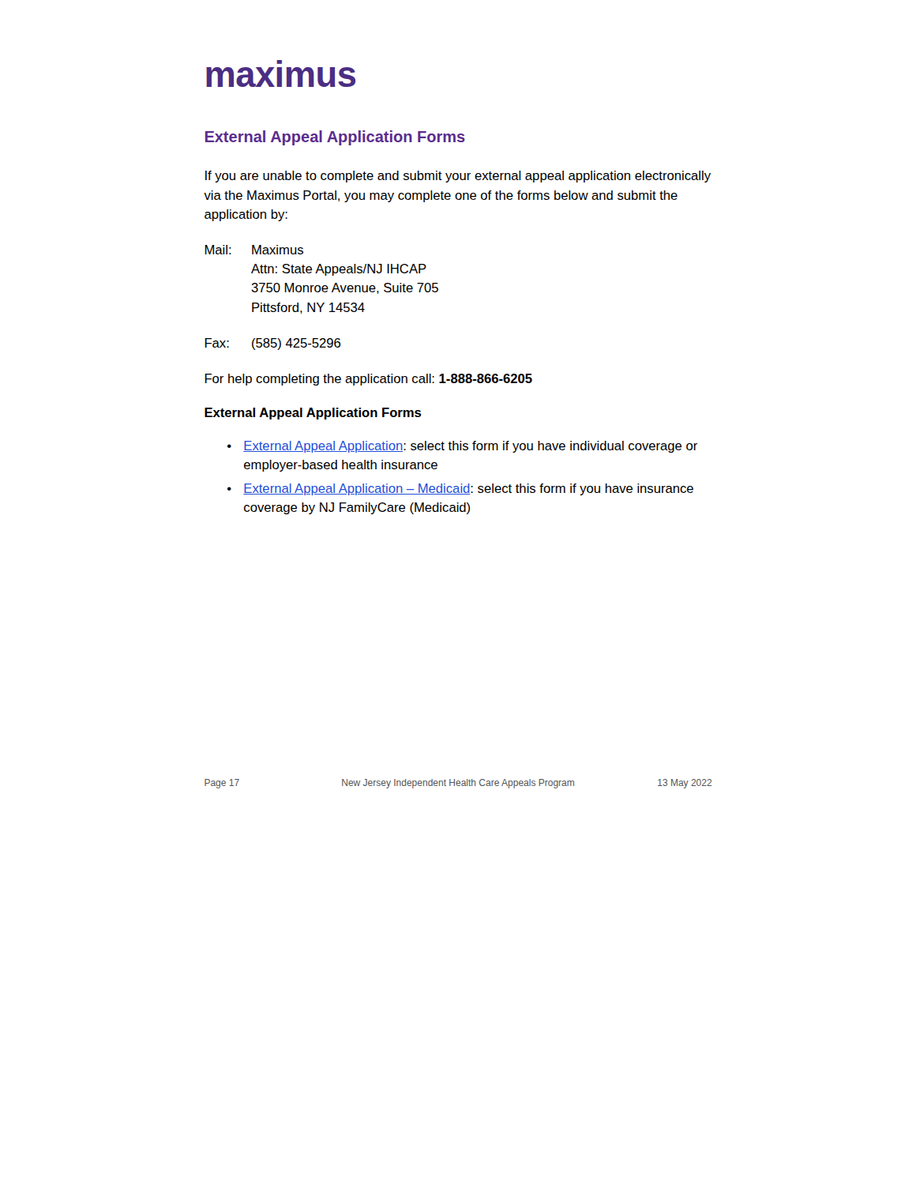maximus
External Appeal Application Forms
If you are unable to complete and submit your external appeal application electronically via the Maximus Portal, you may complete one of the forms below and submit the application by:
Mail:
Maximus
Attn: State Appeals/NJ IHCAP
3750 Monroe Avenue, Suite 705
Pittsford, NY 14534
Fax:
(585) 425-5296
For help completing the application call: 1-888-866-6205
External Appeal Application Forms
External Appeal Application: select this form if you have individual coverage or employer-based health insurance
External Appeal Application – Medicaid: select this form if you have insurance coverage by NJ FamilyCare (Medicaid)
Page 17
New Jersey Independent Health Care Appeals Program
13 May 2022